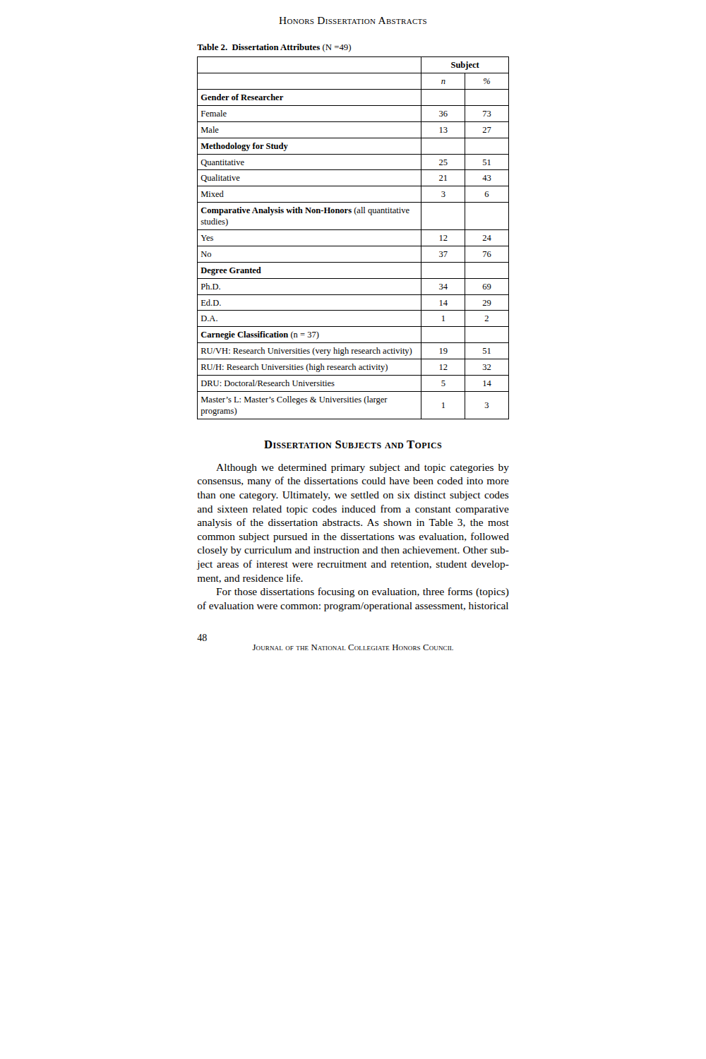Honors Dissertation Abstracts
Table 2. Dissertation Attributes (N =49)
| | Subject |
| | n | % |
| Gender of Researcher | | |
| Female | 36 | 73 |
| Male | 13 | 27 |
| Methodology for Study | | |
| Quantitative | 25 | 51 |
| Qualitative | 21 | 43 |
| Mixed | 3 | 6 |
| Comparative Analysis with Non-Honors (all quantitative studies) | | |
| Yes | 12 | 24 |
| No | 37 | 76 |
| Degree Granted | | |
| Ph.D. | 34 | 69 |
| Ed.D. | 14 | 29 |
| D.A. | 1 | 2 |
| Carnegie Classification (n = 37) | | |
| RU/VH: Research Universities (very high research activity) | 19 | 51 |
| RU/H: Research Universities (high research activity) | 12 | 32 |
| DRU: Doctoral/Research Universities | 5 | 14 |
| Master’s L: Master’s Colleges & Universities (larger programs) | 1 | 3 |
Dissertation Subjects and Topics
Although we determined primary subject and topic categories by consensus, many of the dissertations could have been coded into more than one category. Ultimately, we settled on six distinct subject codes and sixteen related topic codes induced from a constant comparative analysis of the dissertation abstracts. As shown in Table 3, the most common subject pursued in the dissertations was evaluation, followed closely by curriculum and instruction and then achievement. Other subject areas of interest were recruitment and retention, student development, and residence life.
For those dissertations focusing on evaluation, three forms (topics) of evaluation were common: program/operational assessment, historical
48
Journal of the National Collegiate Honors Council